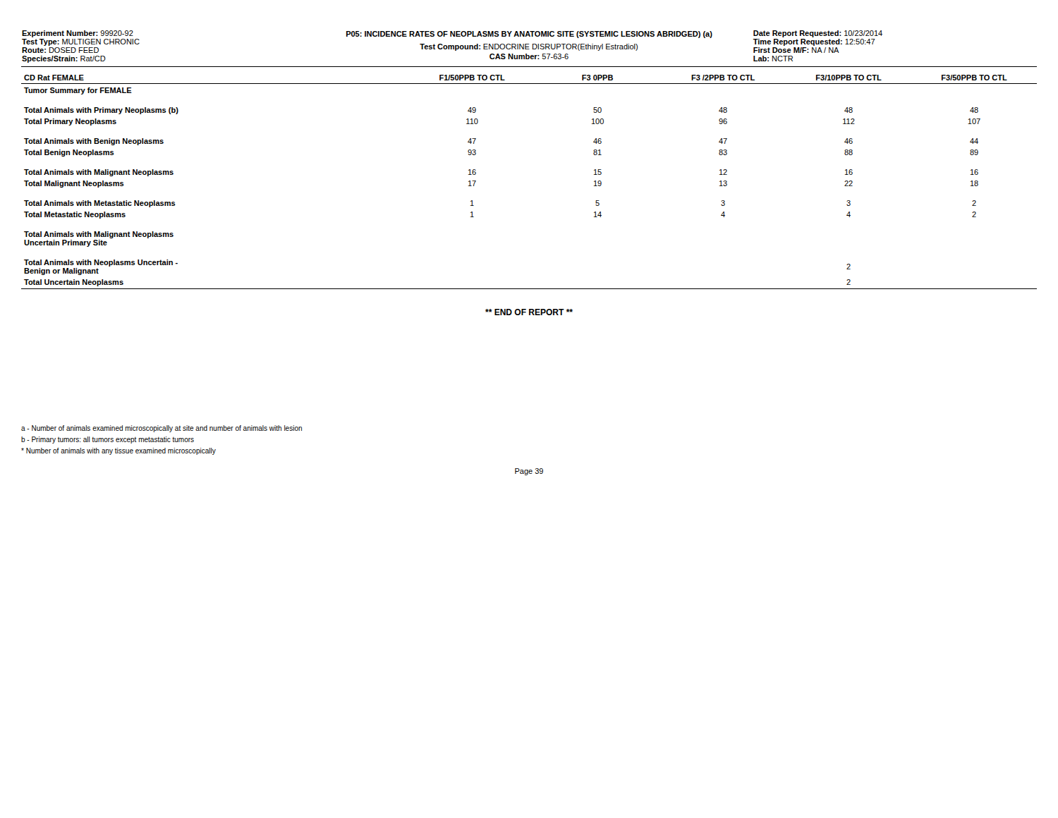| Experiment Number: 99920-92 Test Type: MULTIGEN CHRONIC Route: DOSED FEED Species/Strain: Rat/CD | P05: INCIDENCE RATES OF NEOPLASMS BY ANATOMIC SITE (SYSTEMIC LESIONS ABRIDGED) (a) Test Compound: ENDOCRINE DISRUPTOR(Ethinyl Estradiol) CAS Number: 57-63-6 | Date Report Requested: 10/23/2014 Time Report Requested: 12:50:47 First Dose M/F: NA / NA Lab: NCTR |
| CD Rat FEMALE | F1/50PPB TO CTL | F3 0PPB | F3 /2PPB TO CTL | F3/10PPB TO CTL | F3/50PPB TO CTL |
| Tumor Summary for FEMALE | | | | | |
| Total Animals with Primary Neoplasms (b) | 49 | 50 | 48 | 48 | 48 |
| Total Primary Neoplasms | 110 | 100 | 96 | 112 | 107 |
| Total Animals with Benign Neoplasms | 47 | 46 | 47 | 46 | 44 |
| Total Benign Neoplasms | 93 | 81 | 83 | 88 | 89 |
| Total Animals with Malignant Neoplasms | 16 | 15 | 12 | 16 | 16 |
| Total Malignant Neoplasms | 17 | 19 | 13 | 22 | 18 |
| Total Animals with Metastatic Neoplasms | 1 | 5 | 3 | 3 | 2 |
| Total Metastatic Neoplasms | 1 | 14 | 4 | 4 | 2 |
| Total Animals with Malignant Neoplasms Uncertain Primary Site | | | | | |
| Total Animals with Neoplasms Uncertain - Benign or Malignant | | | | 2 | |
| Total Uncertain Neoplasms | | | | 2 | |
** END OF REPORT **
a - Number of animals examined microscopically at site and number of animals with lesion
b - Primary tumors: all tumors except metastatic tumors
* Number of animals with any tissue examined microscopically
Page 39